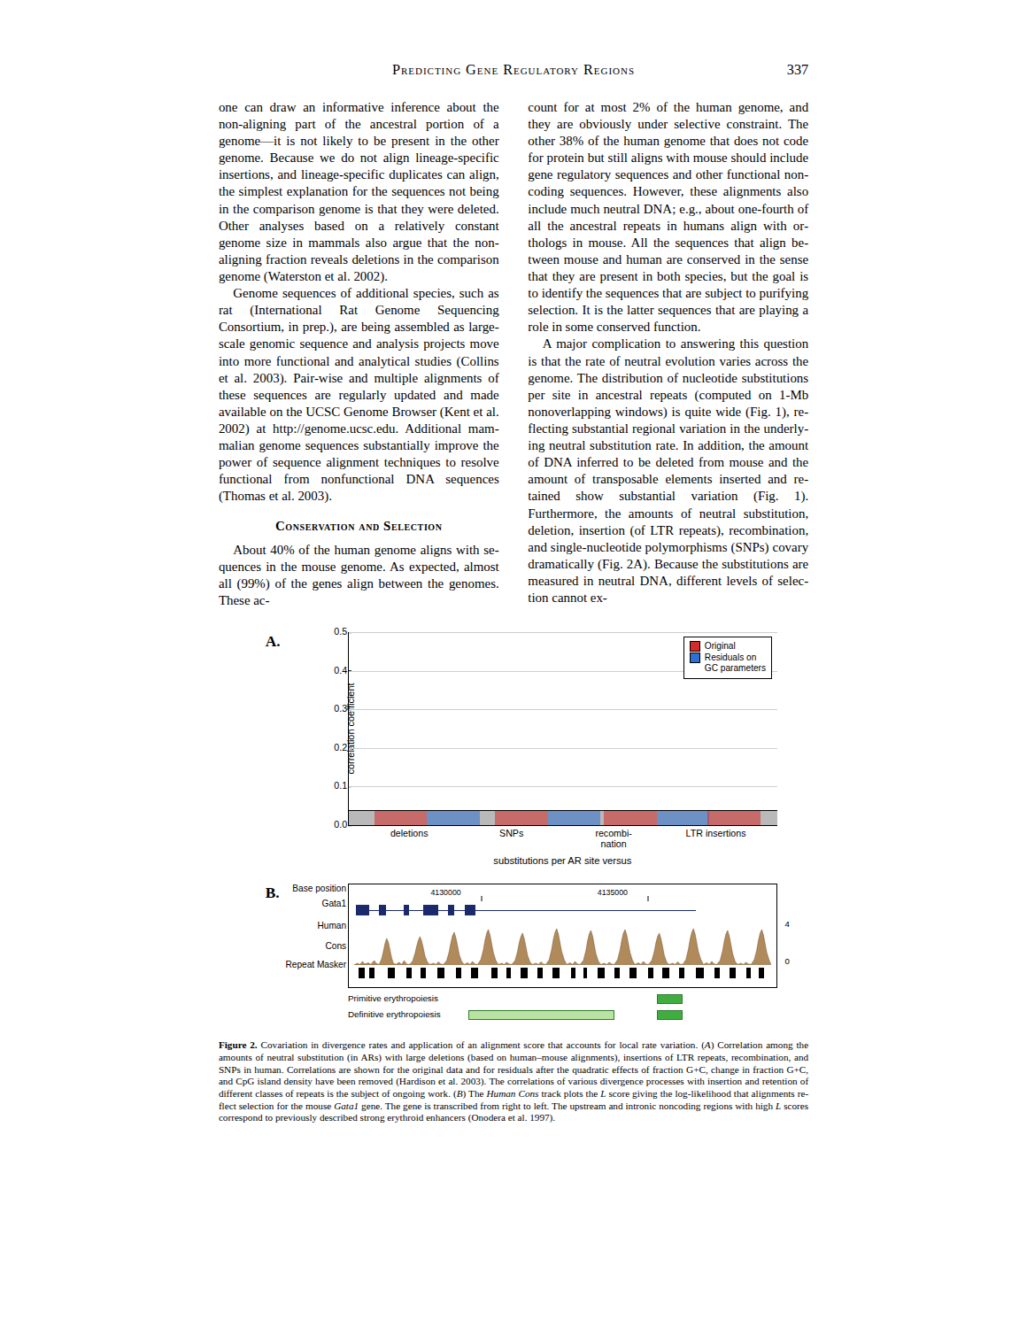Predicting Gene Regulatory Regions
337
one can draw an informative inference about the non-aligning part of the ancestral portion of a genome—it is not likely to be present in the other genome. Because we do not align lineage-specific insertions, and lineage-specific duplicates can align, the simplest explanation for the sequences not being in the comparison genome is that they were deleted. Other analyses based on a relatively constant genome size in mammals also argue that the nonaligning fraction reveals deletions in the comparison genome (Waterston et al. 2002).
Genome sequences of additional species, such as rat (International Rat Genome Sequencing Consortium, in prep.), are being assembled as large-scale genomic sequence and analysis projects move into more functional and analytical studies (Collins et al. 2003). Pair-wise and multiple alignments of these sequences are regularly updated and made available on the UCSC Genome Browser (Kent et al. 2002) at http://genome.ucsc.edu. Additional mammalian genome sequences substantially improve the power of sequence alignment techniques to resolve functional from nonfunctional DNA sequences (Thomas et al. 2003).
Conservation and Selection
About 40% of the human genome aligns with sequences in the mouse genome. As expected, almost all (99%) of the genes align between the genomes. These ac-
count for at most 2% of the human genome, and they are obviously under selective constraint. The other 38% of the human genome that does not code for protein but still aligns with mouse should include gene regulatory sequences and other functional noncoding sequences. However, these alignments also include much neutral DNA; e.g., about one-fourth of all the ancestral repeats in humans align with orthologs in mouse. All the sequences that align between mouse and human are conserved in the sense that they are present in both species, but the goal is to identify the sequences that are subject to purifying selection. It is the latter sequences that are playing a role in some conserved function.
A major complication to answering this question is that the rate of neutral evolution varies across the genome. The distribution of nucleotide substitutions per site in ancestral repeats (computed on 1-Mb nonoverlapping windows) is quite wide (Fig. 1), reflecting substantial regional variation in the underlying neutral substitution rate. In addition, the amount of DNA inferred to be deleted from mouse and the amount of transposable elements inserted and retained show substantial variation (Fig. 1). Furthermore, the amounts of neutral substitution, deletion, insertion (of LTR repeats), recombination, and single-nucleotide polymorphisms (SNPs) covary dramatically (Fig. 2A). Because the substitutions are measured in neutral DNA, different levels of selection cannot ex-
A.
correlation coefficient
0.5
0.4
0.3
0.2
0.1
0.0
Original
Residuals on
GC parameters
deletions
SNPs
recombi-
nation
LTR insertions
substitutions per AR site versus
B.
Base position
Gata1
Human
Cons
Repeat Masker
4130000 4135000
4
0
Primitive erythropoiesis
Definitive erythropoiesis
Figure 2. Covariation in divergence rates and application of an alignment score that accounts for local rate variation. (A) Correlation among the amounts of neutral substitution (in ARs) with large deletions (based on human–mouse alignments), insertions of LTR repeats, recombination, and SNPs in human. Correlations are shown for the original data and for residuals after the quadratic effects of fraction G+C, change in fraction G+C, and CpG island density have been removed (Hardison et al. 2003). The correlations of various divergence processes with insertion and retention of different classes of repeats is the subject of ongoing work. (B) The Human Cons track plots the L score giving the log-likelihood that alignments reflect selection for the mouse Gata1 gene. The gene is transcribed from right to left. The upstream and intronic noncoding regions with high L scores correspond to previously described strong erythroid enhancers (Onodera et al. 1997).